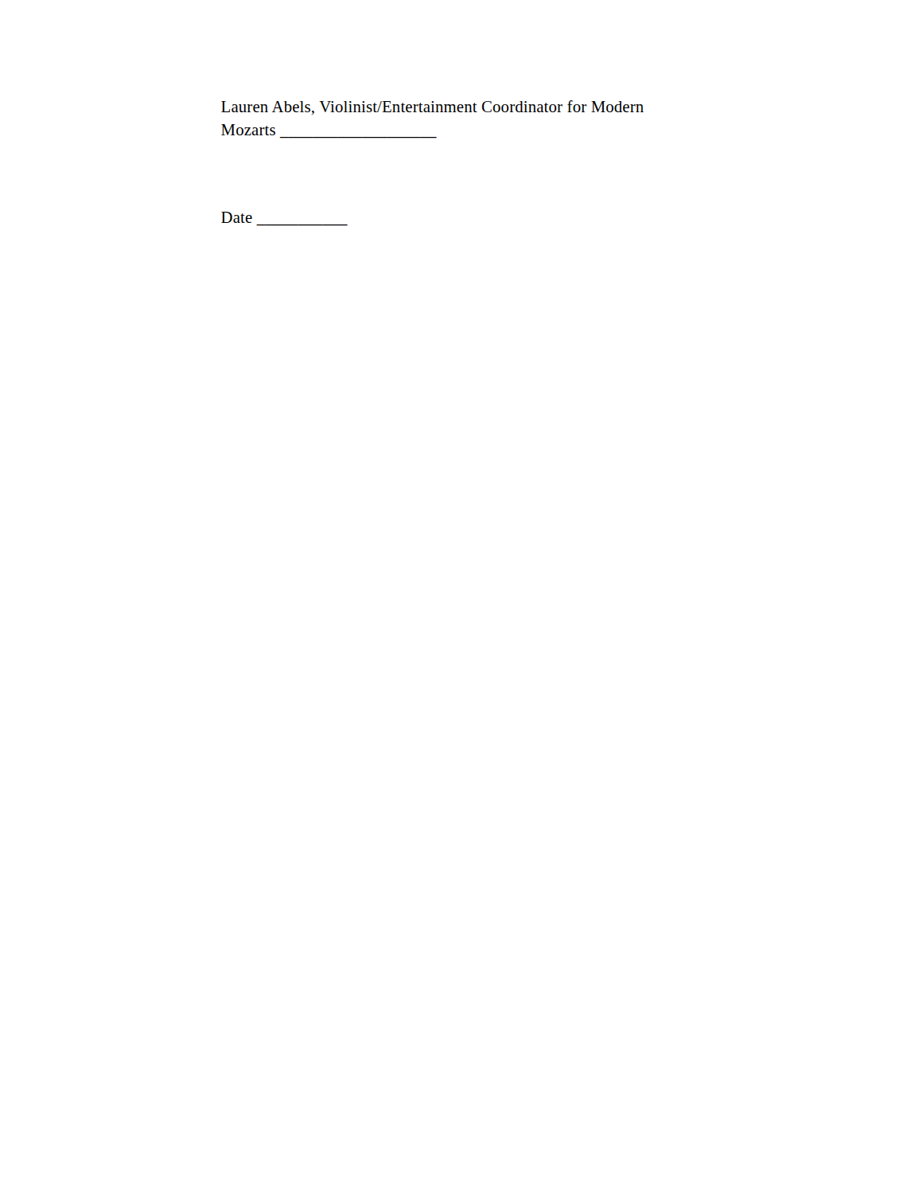Lauren Abels, Violinist/Entertainment Coordinator for Modern Mozarts ___________________
Date ___________